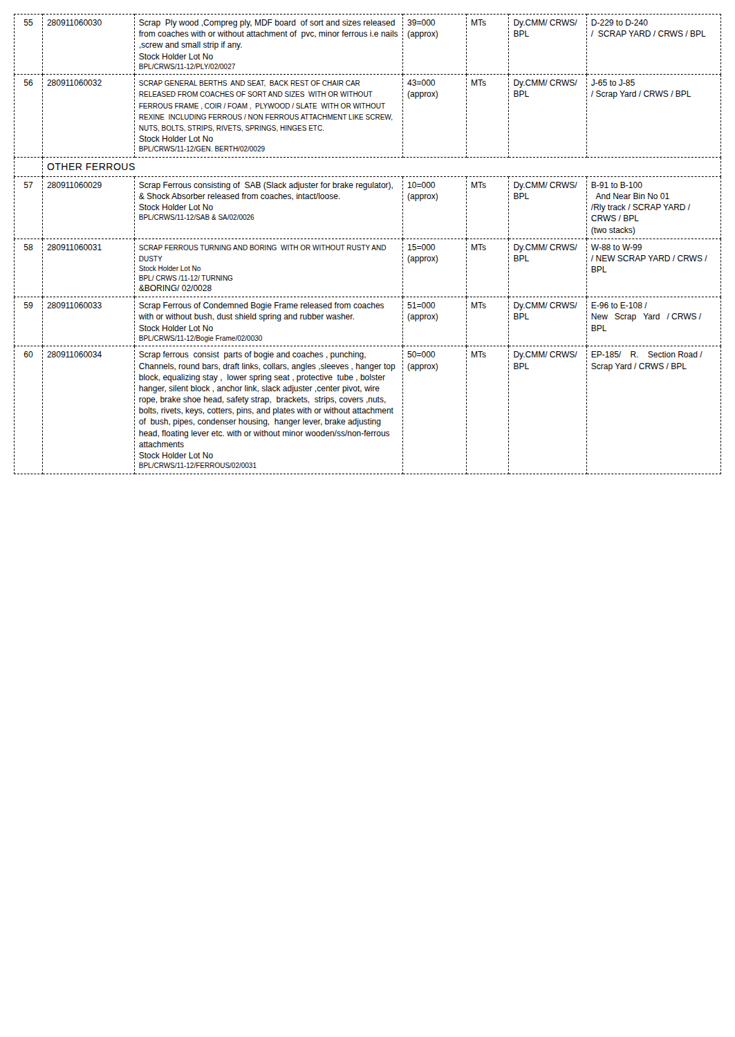| 55 | 280911060030 | Scrap Ply wood ,Compreg ply, MDF board of sort and sizes released from coaches with or without attachment of pvc, minor ferrous i.e nails ,screw and small strip if any. Stock Holder Lot No BPL/CRWS/11-12/PLY/02/0027 | 39=000 (approx) | MTs | Dy.CMM/ CRWS/ BPL | D-229 to D-240 / SCRAP YARD / CRWS / BPL |
| 56 | 280911060032 | SCRAP GENERAL BERTHS AND SEAT, BACK REST OF CHAIR CAR RELEASED FROM COACHES OF SORT AND SIZES WITH OR WITHOUT FERROUS FRAME , COIR / FOAM , PLYWOOD / SLATE WITH OR WITHOUT REXINE INCLUDING FERROUS / NON FERROUS ATTACHMENT LIKE SCREW, NUTS, BOLTS, STRIPS, RIVETS, SPRINGS, HINGES ETC. Stock Holder Lot No BPL/CRWS/11-12/GEN. BERTH/02/0029 | 43=000 (approx) | MTs | Dy.CMM/ CRWS/ BPL | J-65 to J-85 / Scrap Yard / CRWS / BPL |
| | OTHER FERROUS |
| 57 | 280911060029 | Scrap Ferrous consisting of SAB (Slack adjuster for brake regulator), & Shock Absorber released from coaches, intact/loose. Stock Holder Lot No BPL/CRWS/11-12/SAB & SA/02/0026 | 10=000 (approx) | MTs | Dy.CMM/ CRWS/ BPL | B-91 to B-100 And Near Bin No 01 /Rly track / SCRAP YARD / CRWS / BPL (two stacks) |
| 58 | 280911060031 | SCRAP FERROUS TURNING AND BORING WITH OR WITHOUT RUSTY AND DUSTY Stock Holder Lot No BPL/ CRWS /11-12/ TURNING &BORING/ 02/0028 | 15=000 (approx) | MTs | Dy.CMM/ CRWS/ BPL | W-88 to W-99 / NEW SCRAP YARD / CRWS / BPL |
| 59 | 280911060033 | Scrap Ferrous of Condemned Bogie Frame released from coaches with or without bush, dust shield spring and rubber washer. Stock Holder Lot No BPL/CRWS/11-12/Bogie Frame/02/0030 | 51=000 (approx) | MTs | Dy.CMM/ CRWS/ BPL | E-96 to E-108 / New Scrap Yard / CRWS / BPL |
| 60 | 280911060034 | Scrap ferrous consist parts of bogie and coaches , punching, Channels, round bars, draft links, collars, angles ,sleeves , hanger top block, equalizing stay , lower spring seat , protective tube , bolster hanger, silent block , anchor link, slack adjuster ,center pivot, wire rope, brake shoe head, safety strap, brackets, strips, covers ,nuts, bolts, rivets, keys, cotters, pins, and plates with or without attachment of bush, pipes, condenser housing, hanger lever, brake adjusting head, floating lever etc. with or without minor wooden/ss/non-ferrous attachments Stock Holder Lot No BPL/CRWS/11-12/FERROUS/02/0031 | 50=000 (approx) | MTs | Dy.CMM/ CRWS/ BPL | EP-185/ R. Section Road / Scrap Yard / CRWS / BPL |